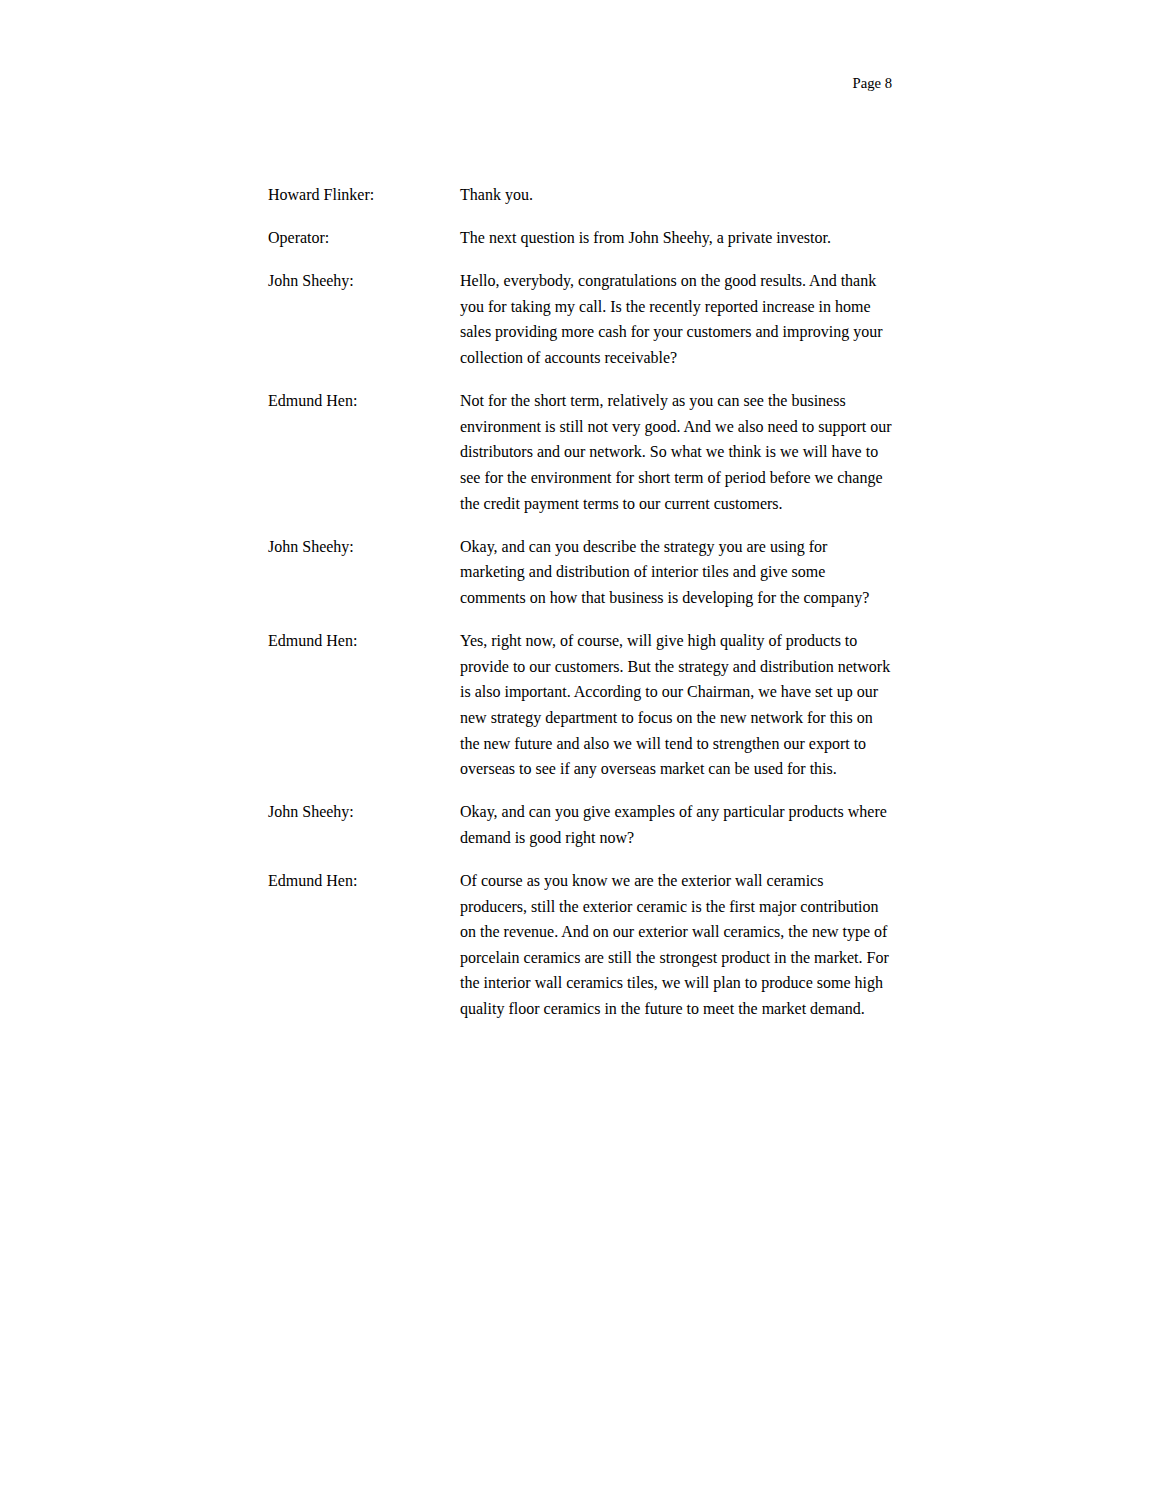Page 8
| Howard Flinker: | Thank you. |
| Operator: | The next question is from John Sheehy, a private investor. |
| John Sheehy: | Hello, everybody, congratulations on the good results. And thank you for taking my call. Is the recently reported increase in home sales providing more cash for your customers and improving your collection of accounts receivable? |
| Edmund Hen: | Not for the short term, relatively as you can see the business environment is still not very good. And we also need to support our distributors and our network. So what we think is we will have to see for the environment for short term of period before we change the credit payment terms to our current customers. |
| John Sheehy: | Okay, and can you describe the strategy you are using for marketing and distribution of interior tiles and give some comments on how that business is developing for the company? |
| Edmund Hen: | Yes, right now, of course, will give high quality of products to provide to our customers. But the strategy and distribution network is also important. According to our Chairman, we have set up our new strategy department to focus on the new network for this on the new future and also we will tend to strengthen our export to overseas to see if any overseas market can be used for this. |
| John Sheehy: | Okay, and can you give examples of any particular products where demand is good right now? |
| Edmund Hen: | Of course as you know we are the exterior wall ceramics producers, still the exterior ceramic is the first major contribution on the revenue. And on our exterior wall ceramics, the new type of porcelain ceramics are still the strongest product in the market. For the interior wall ceramics tiles, we will plan to produce some high quality floor ceramics in the future to meet the market demand. |